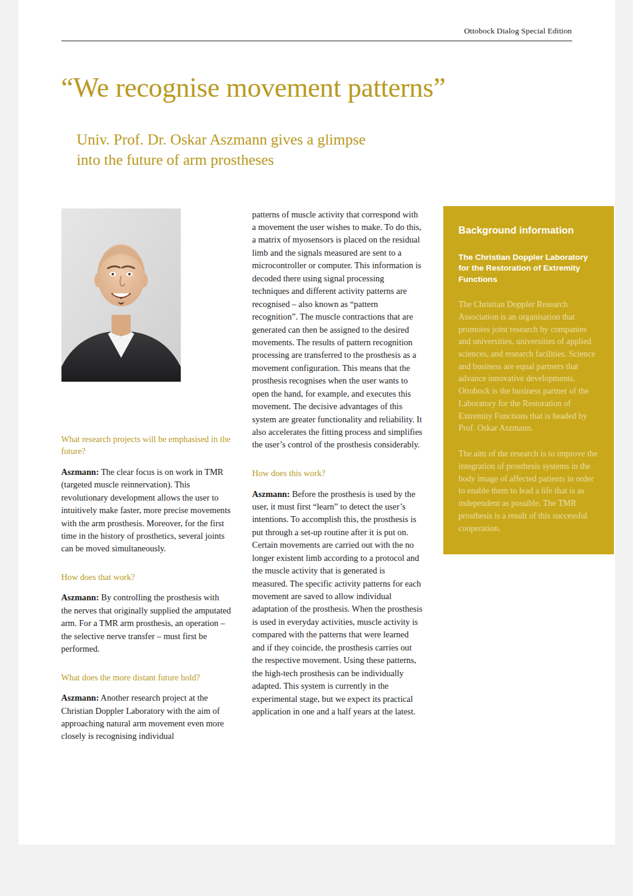Ottobock Dialog Special Edition
“We recognise movement patterns”
Univ. Prof. Dr. Oskar Aszmann gives a glimpse
into the future of arm prostheses
What research projects will be emphasised in the future?
Aszmann: The clear focus is on work in TMR (targeted muscle reinnervation). This revolutionary development allows the user to intuitively make faster, more precise movements with the arm prosthesis. Moreover, for the first time in the history of prosthetics, several joints can be moved simultaneously.
How does that work?
Aszmann: By controlling the prosthesis with the nerves that originally supplied the amputated arm. For a TMR arm prosthesis, an operation – the selective nerve transfer – must first be performed.
What does the more distant future hold?
Aszmann: Another research project at the Christian Doppler Laboratory with the aim of approaching natural arm movement even more closely is recognising individual
patterns of muscle activity that correspond with a movement the user wishes to make. To do this, a matrix of myosensors is placed on the residual limb and the signals measured are sent to a microcontroller or computer. This information is decoded there using signal processing techniques and different activity patterns are recognised – also known as “pattern recognition”. The muscle contractions that are generated can then be assigned to the desired movements. The results of pattern recognition processing are transferred to the prosthesis as a movement configuration. This means that the prosthesis recognises when the user wants to open the hand, for example, and executes this movement. The decisive advantages of this system are greater functionality and reliability. It also accelerates the fitting process and simplifies the user’s control of the prosthesis considerably.
How does this work?
Aszmann: Before the prosthesis is used by the user, it must first “learn” to detect the user’s intentions. To accomplish this, the prosthesis is put through a set-up routine after it is put on. Certain movements are carried out with the no longer existent limb according to a protocol and the muscle activity that is generated is measured. The specific activity patterns for each movement are saved to allow individual adaptation of the prosthesis. When the prosthesis is used in everyday activities, muscle activity is compared with the patterns that were learned and if they coincide, the prosthesis carries out the respective movement. Using these patterns, the high-tech prosthesis can be individually adapted. This system is currently in the experimental stage, but we expect its practical application in one and a half years at the latest.
Background information
The Christian Doppler Laboratory for the Restoration of Extremity Functions
The Christian Doppler Research Association is an organisation that promotes joint research by companies and universities, universities of applied sciences, and research facilities. Science and business are equal partners that advance innovative developments. Ottobock is the business partner of the Laboratory for the Restoration of Extremity Functions that is headed by Prof. Oskar Aszmann.
The aim of the research is to improve the integration of prosthesis systems in the body image of affected patients in order to enable them to lead a life that is as independent as possible. The TMR prosthesis is a result of this successful cooperation.